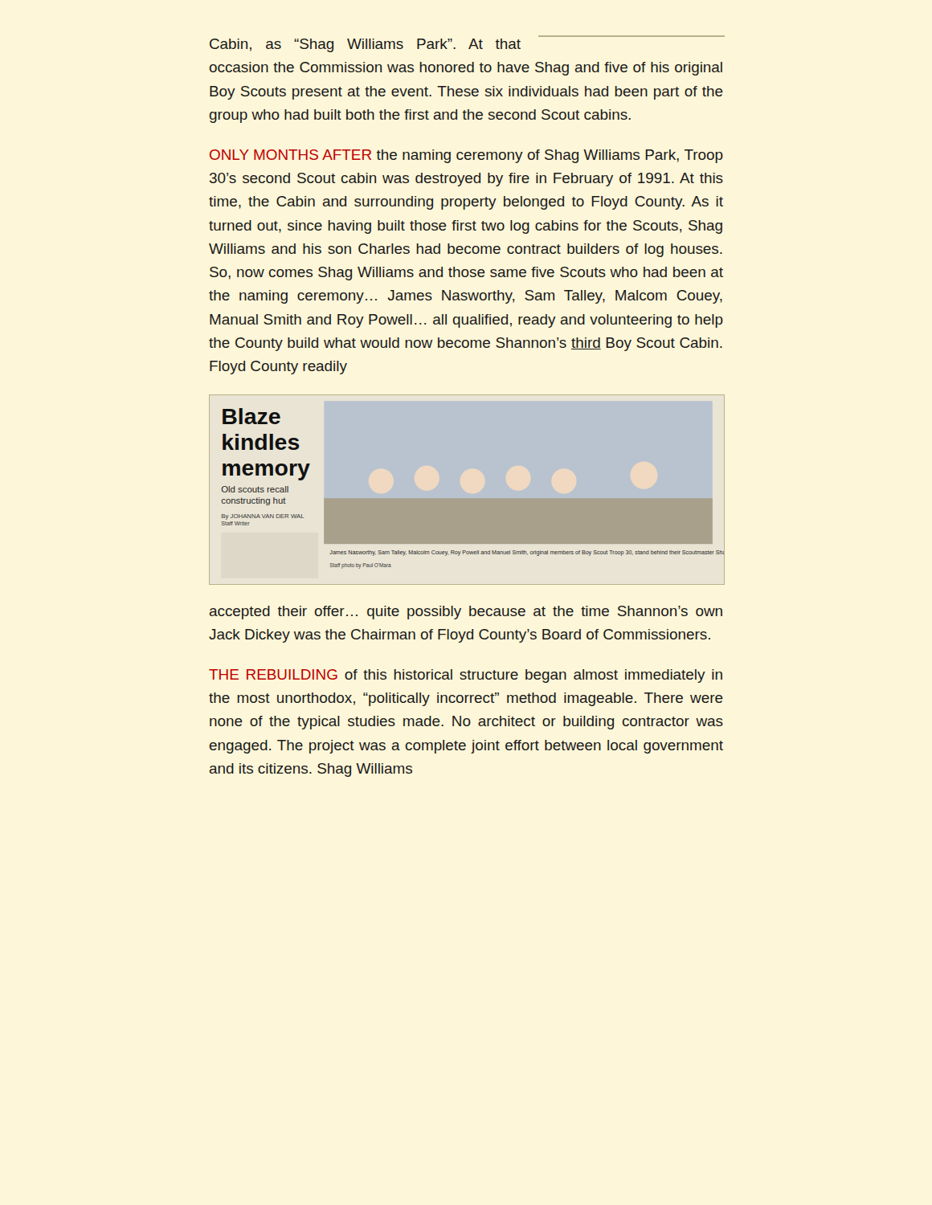Cabin, as “Shag Williams Park”. At that occasion the Commission was honored to have Shag and five of his original Boy Scouts present at the event. These six individuals had been part of the group who had built both the first and the second Scout cabins.
ONLY MONTHS AFTER the naming ceremony of Shag Williams Park, Troop 30’s second Scout cabin was destroyed by fire in February of 1991. At this time, the Cabin and surrounding property belonged to Floyd County. As it turned out, since having built those first two log cabins for the Scouts, Shag Williams and his son Charles had become contract builders of log houses. So, now comes Shag Williams and those same five Scouts who had been at the naming ceremony… James Nasworthy, Sam Talley, Malcom Couey, Manual Smith and Roy Powell… all qualified, ready and volunteering to help the County build what would now become Shannon’s third Boy Scout Cabin. Floyd County readily
accepted their offer… quite possibly because at the time Shannon’s own Jack Dickey was the Chairman of Floyd County’s Board of Commissioners.
THE REBUILDING of this historical structure began almost immediately in the most unorthodox, “politically incorrect” method imageable. There were none of the typical studies made. No architect or building contractor was engaged. The project was a complete joint effort between local government and its citizens. Shag Williams